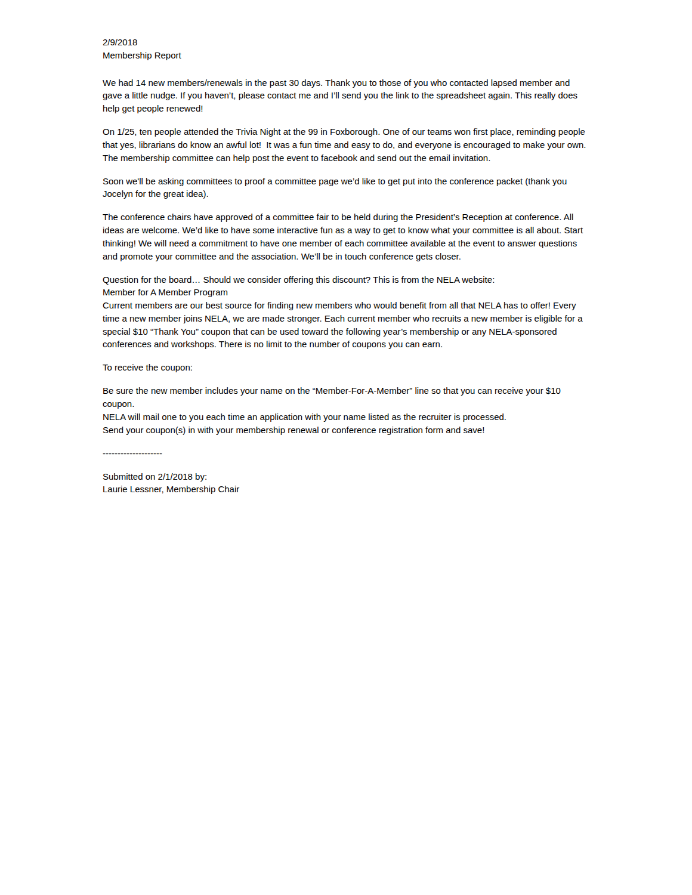2/9/2018
Membership Report
We had 14 new members/renewals in the past 30 days. Thank you to those of you who contacted lapsed member and gave a little nudge. If you haven’t, please contact me and I’ll send you the link to the spreadsheet again. This really does help get people renewed!
On 1/25, ten people attended the Trivia Night at the 99 in Foxborough. One of our teams won first place, reminding people that yes, librarians do know an awful lot! It was a fun time and easy to do, and everyone is encouraged to make your own. The membership committee can help post the event to facebook and send out the email invitation.
Soon we'll be asking committees to proof a committee page we’d like to get put into the conference packet (thank you Jocelyn for the great idea).
The conference chairs have approved of a committee fair to be held during the President’s Reception at conference. All ideas are welcome. We’d like to have some interactive fun as a way to get to know what your committee is all about. Start thinking! We will need a commitment to have one member of each committee available at the event to answer questions and promote your committee and the association. We’ll be in touch conference gets closer.
Question for the board… Should we consider offering this discount? This is from the NELA website:
Member for A Member Program
Current members are our best source for finding new members who would benefit from all that NELA has to offer! Every time a new member joins NELA, we are made stronger. Each current member who recruits a new member is eligible for a special $10 “Thank You” coupon that can be used toward the following year’s membership or any NELA-sponsored conferences and workshops. There is no limit to the number of coupons you can earn.
To receive the coupon:
Be sure the new member includes your name on the “Member-For-A-Member” line so that you can receive your $10 coupon.
NELA will mail one to you each time an application with your name listed as the recruiter is processed.
Send your coupon(s) in with your membership renewal or conference registration form and save!
--------------------
Submitted on 2/1/2018 by:
Laurie Lessner, Membership Chair